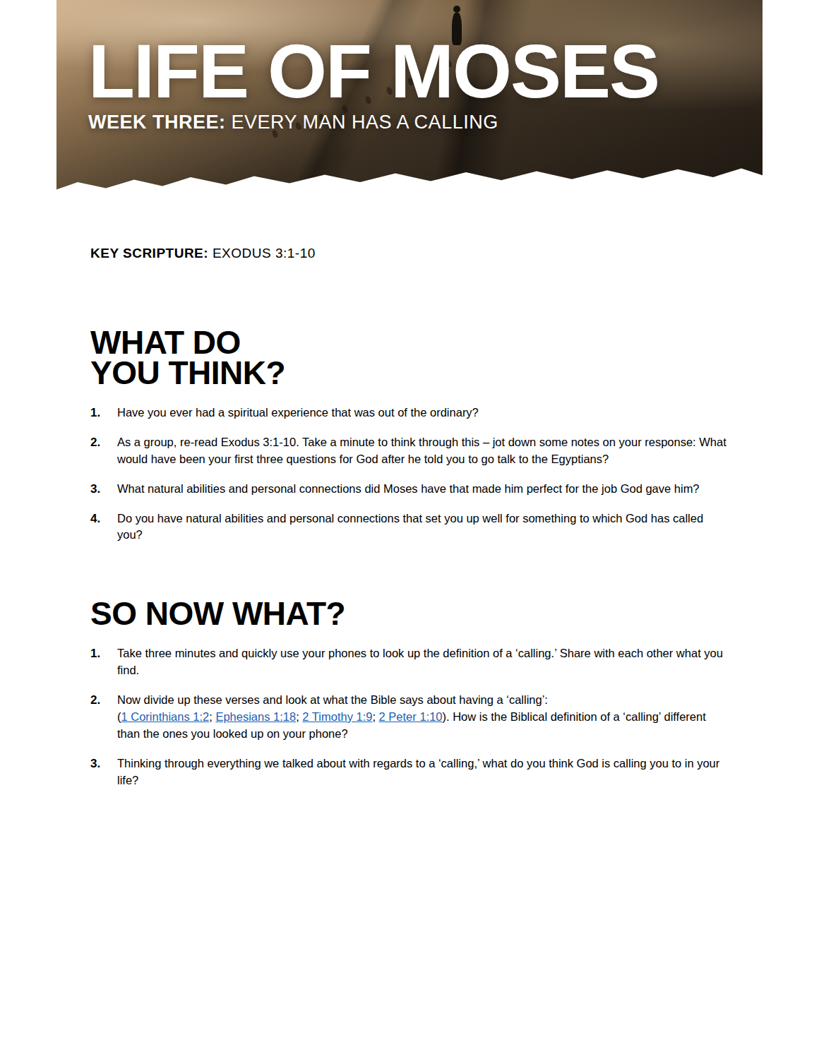Life of Moses
Week Three: Every Man Has a Calling
Key Scripture: Exodus 3:1-10
What Do
You Think?
Have you ever had a spiritual experience that was out of the ordinary?
As a group, re-read Exodus 3:1-10. Take a minute to think through this – jot down some notes on your response: What would have been your first three questions for God after he told you to go talk to the Egyptians?
What natural abilities and personal connections did Moses have that made him perfect for the job God gave him?
Do you have natural abilities and personal connections that set you up well for something to which God has called you?
So Now What?
Take three minutes and quickly use your phones to look up the definition of a ‘calling.’ Share with each other what you find.
Now divide up these verses and look at what the Bible says about having a ‘calling’:
(1 Corinthians 1:2; Ephesians 1:18; 2 Timothy 1:9; 2 Peter 1:10). How is the Biblical definition of a ‘calling’ different than the ones you looked up on your phone?
Thinking through everything we talked about with regards to a ‘calling,’ what do you think God is calling you to in your life?